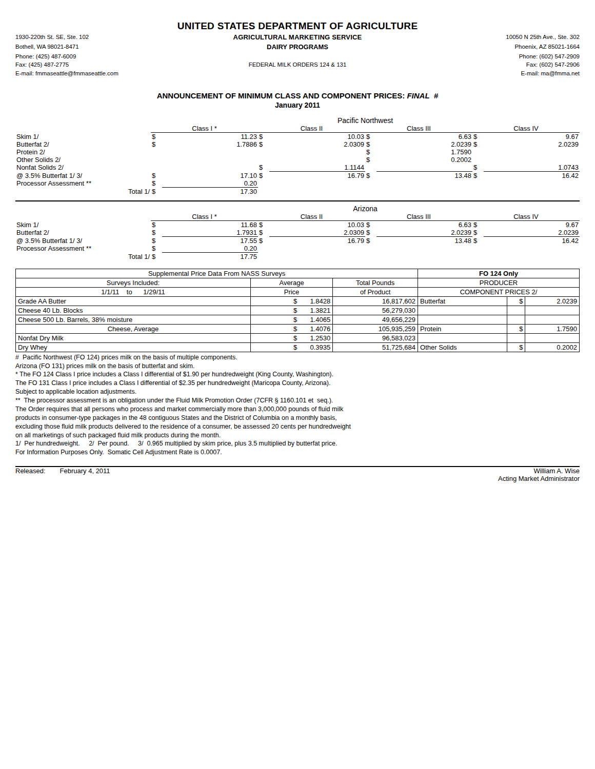UNITED STATES DEPARTMENT OF AGRICULTURE
| 1930-220th St. SE, Ste. 102 | AGRICULTURAL MARKETING SERVICE | 10050 N 25th Ave., Ste. 302 |
| Bothell, WA 98021-8471 | DAIRY PROGRAMS | Phoenix, AZ 85021-1664 |
| Phone: (425) 487-6009 | | Phone: (602) 547-2909 |
| Fax: (425) 487-2775 | FEDERAL MILK ORDERS 124 & 131 | Fax: (602) 547-2906 |
| E-mail: fmmaseattle@fmmaseattle.com | | E-mail: ma@fmma.net |
ANNOUNCEMENT OF MINIMUM CLASS AND COMPONENT PRICES: FINAL #
January 2011
| | Pacific Northwest |
| | Class I * | Class II | Class III | Class IV |
| Skim 1/ | $ | 11.23 | $ | 10.03 | $ | 6.63 | $ | 9.67 |
| Butterfat 2/ | $ | 1.7886 | $ | 2.0309 | $ | 2.0239 | $ | 2.0239 |
| Protein 2/ | | | | | $ | 1.7590 | | |
| Other Solids 2/ | | | | | $ | 0.2002 | | |
| Nonfat Solids 2/ | | | $ | 1.1144 | | | $ | 1.0743 |
| @ 3.5% Butterfat 1/ 3/ | $ | 17.10 | $ | 16.79 | $ | 13.48 | $ | 16.42 |
| Processor Assessment ** | $ | 0.20 | | | | | | |
| Total 1/ | $ | 17.30 | | | | | | |
| | Arizona |
| | Class I * | Class II | Class III | Class IV |
| Skim 1/ | $ | 11.68 | $ | 10.03 | $ | 6.63 | $ | 9.67 |
| Butterfat 2/ | $ | 1.7931 | $ | 2.0309 | $ | 2.0239 | $ | 2.0239 |
| @ 3.5% Butterfat 1/ 3/ | $ | 17.55 | $ | 16.79 | $ | 13.48 | $ | 16.42 |
| Processor Assessment ** | $ | 0.20 | | | | | | |
| Total 1/ | $ | 17.75 | | | | | | |
| Supplemental Price Data From NASS Surveys | FO 124 Only |
| Surveys Included: | Average | Total Pounds | PRODUCER |
| 1/1/11 to 1/29/11 | Price | of Product | COMPONENT PRICES 2/ |
| Grade AA Butter | $ 1.8428 | 16,817,602 | Butterfat | $ | 2.0239 |
| Cheese 40 Lb. Blocks | $ 1.3821 | 56,279,030 | | | |
| Cheese 500 Lb. Barrels, 38% moisture | $ 1.4065 | 49,656,229 | | | |
| Cheese, Average | $ 1.4076 | 105,935,259 | Protein | $ | 1.7590 |
| Nonfat Dry Milk | $ 1.2530 | 96,583,023 | | | |
| Dry Whey | $ 0.3935 | 51,725,684 | Other Solids | $ | 0.2002 |
# Pacific Northwest (FO 124) prices milk on the basis of multiple components.
Arizona (FO 131) prices milk on the basis of butterfat and skim.
* The FO 124 Class I price includes a Class I differential of $1.90 per hundredweight (King County, Washington).
The FO 131 Class I price includes a Class I differential of $2.35 per hundredweight (Maricopa County, Arizona).
Subject to applicable location adjustments.
** The processor assessment is an obligation under the Fluid Milk Promotion Order (7CFR § 1160.101 et seq.).
The Order requires that all persons who process and market commercially more than 3,000,000 pounds of fluid milk
products in consumer-type packages in the 48 contiguous States and the District of Columbia on a monthly basis,
excluding those fluid milk products delivered to the residence of a consumer, be assessed 20 cents per hundredweight
on all marketings of such packaged fluid milk products during the month.
1/ Per hundredweight. 2/ Per pound. 3/ 0.965 multiplied by skim price, plus 3.5 multiplied by butterfat price.
For Information Purposes Only. Somatic Cell Adjustment Rate is 0.0007.
| Released: February 4, 2011 | William A. Wise |
| | Acting Market Administrator |